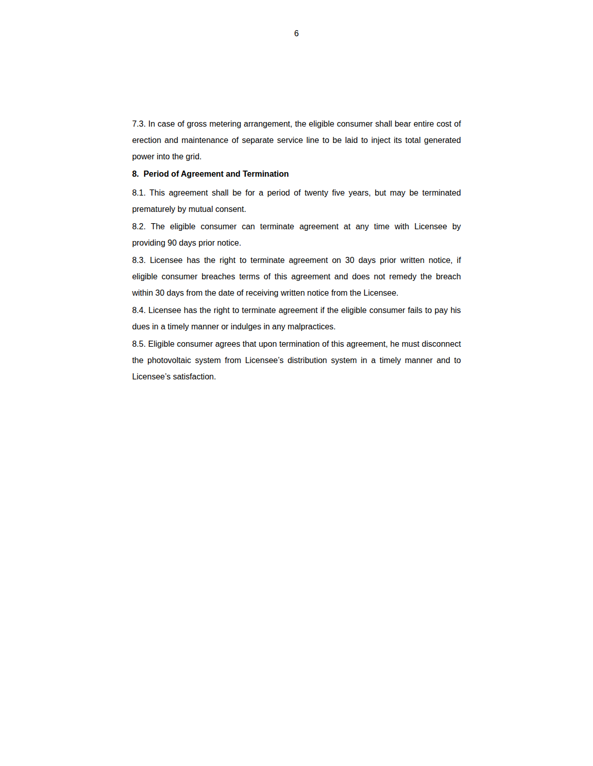6
7.3. In case of gross metering arrangement, the eligible consumer shall bear entire cost of erection and maintenance of separate service line to be laid to inject its total generated power into the grid.
8. Period of Agreement and Termination
8.1. This agreement shall be for a period of twenty five years, but may be terminated prematurely by mutual consent.
8.2. The eligible consumer can terminate agreement at any time with Licensee by providing 90 days prior notice.
8.3. Licensee has the right to terminate agreement on 30 days prior written notice, if eligible consumer breaches terms of this agreement and does not remedy the breach within 30 days from the date of receiving written notice from the Licensee.
8.4. Licensee has the right to terminate agreement if the eligible consumer fails to pay his dues in a timely manner or indulges in any malpractices.
8.5. Eligible consumer agrees that upon termination of this agreement, he must disconnect the photovoltaic system from Licensee’s distribution system in a timely manner and to Licensee’s satisfaction.